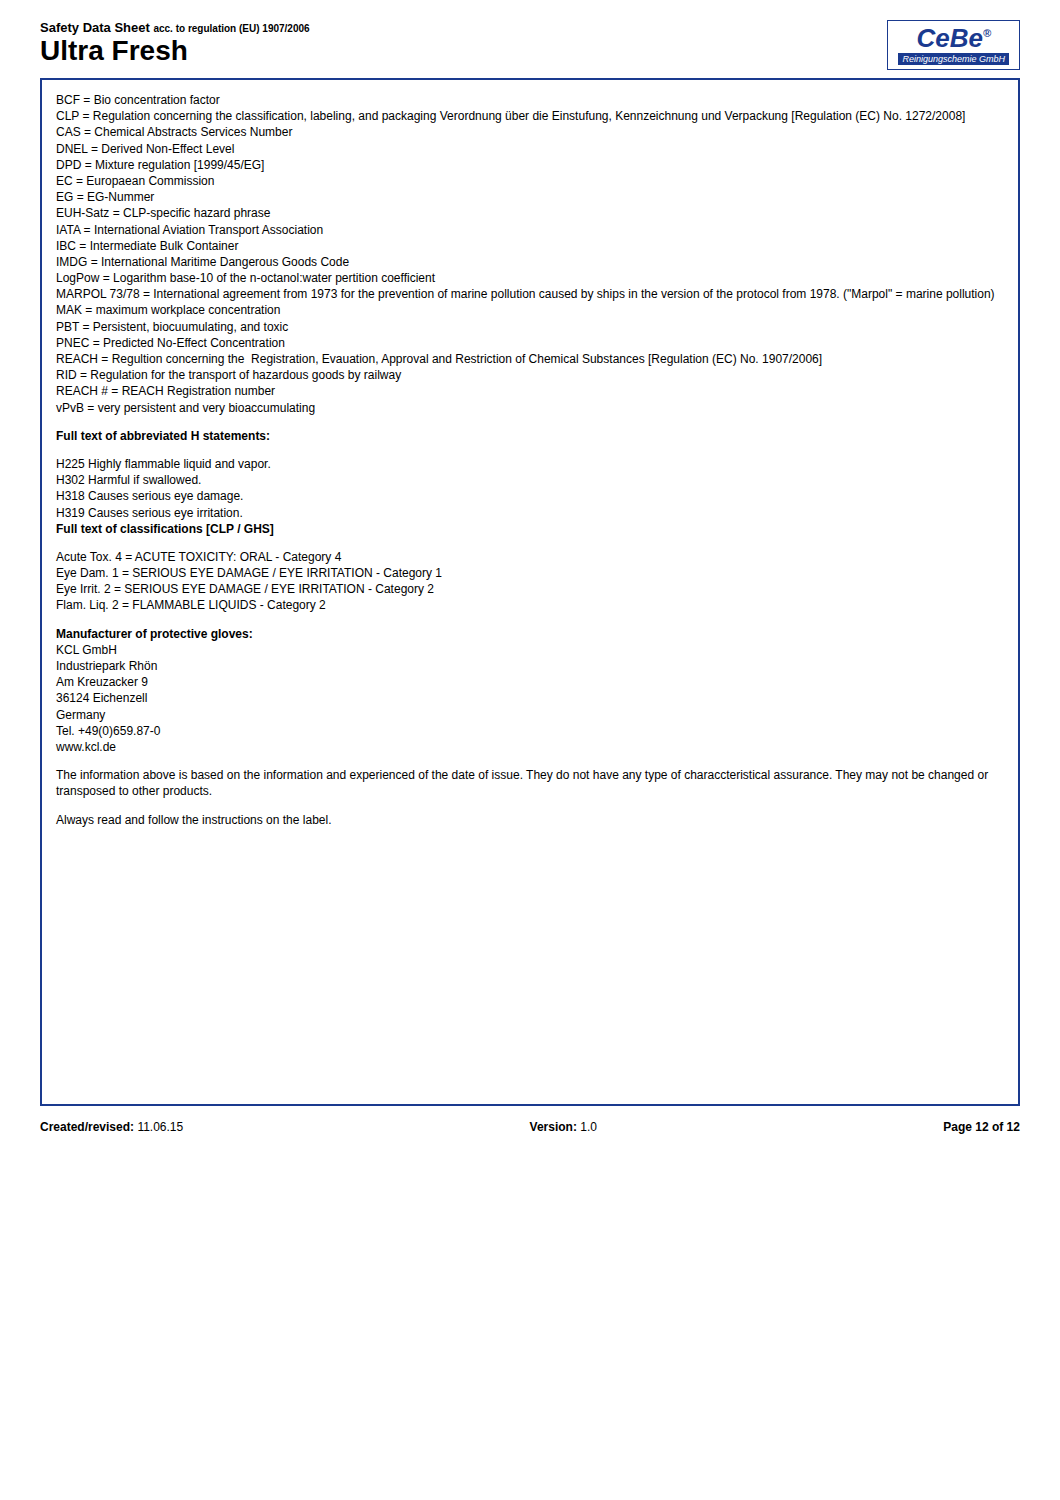Safety Data Sheet acc. to regulation (EU) 1907/2006
Ultra Fresh
CeBe®
Reinigungschemie GmbH
BCF = Bio concentration factor
CLP = Regulation concerning the classification, labeling, and packaging Verordnung über die Einstufung, Kennzeichnung und Verpackung [Regulation (EC) No. 1272/2008]
CAS = Chemical Abstracts Services Number
DNEL = Derived Non-Effect Level
DPD = Mixture regulation [1999/45/EG]
EC = Europaean Commission
EG = EG-Nummer
EUH-Satz = CLP-specific hazard phrase
IATA = International Aviation Transport Association
IBC = Intermediate Bulk Container
IMDG = International Maritime Dangerous Goods Code
LogPow = Logarithm base-10 of the n-octanol:water pertition coefficient
MARPOL 73/78 = International agreement from 1973 for the prevention of marine pollution caused by ships in the version of the protocol from 1978. ("Marpol" = marine pollution)
MAK = maximum workplace concentration
PBT = Persistent, biocuumulating, and toxic
PNEC = Predicted No-Effect Concentration
REACH = Regultion concerning the Registration, Evauation, Approval and Restriction of Chemical Substances [Regulation (EC) No. 1907/2006]
RID = Regulation for the transport of hazardous goods by railway
REACH # = REACH Registration number
vPvB = very persistent and very bioaccumulating
Full text of abbreviated H statements:
H225 Highly flammable liquid and vapor.
H302 Harmful if swallowed.
H318 Causes serious eye damage.
H319 Causes serious eye irritation.
Full text of classifications [CLP / GHS]
Acute Tox. 4 = ACUTE TOXICITY: ORAL - Category 4
Eye Dam. 1 = SERIOUS EYE DAMAGE / EYE IRRITATION - Category 1
Eye Irrit. 2 = SERIOUS EYE DAMAGE / EYE IRRITATION - Category 2
Flam. Liq. 2 = FLAMMABLE LIQUIDS - Category 2
Manufacturer of protective gloves:
KCL GmbH
Industriepark Rhön
Am Kreuzacker 9
36124 Eichenzell
Germany
Tel. +49(0)659.87-0
www.kcl.de
The information above is based on the information and experienced of the date of issue. They do not have any type of characcteristical assurance. They may not be changed or transposed to other products.
Always read and follow the instructions on the label.
Created/revised: 11.06.15
Version: 1.0
Page 12 of 12